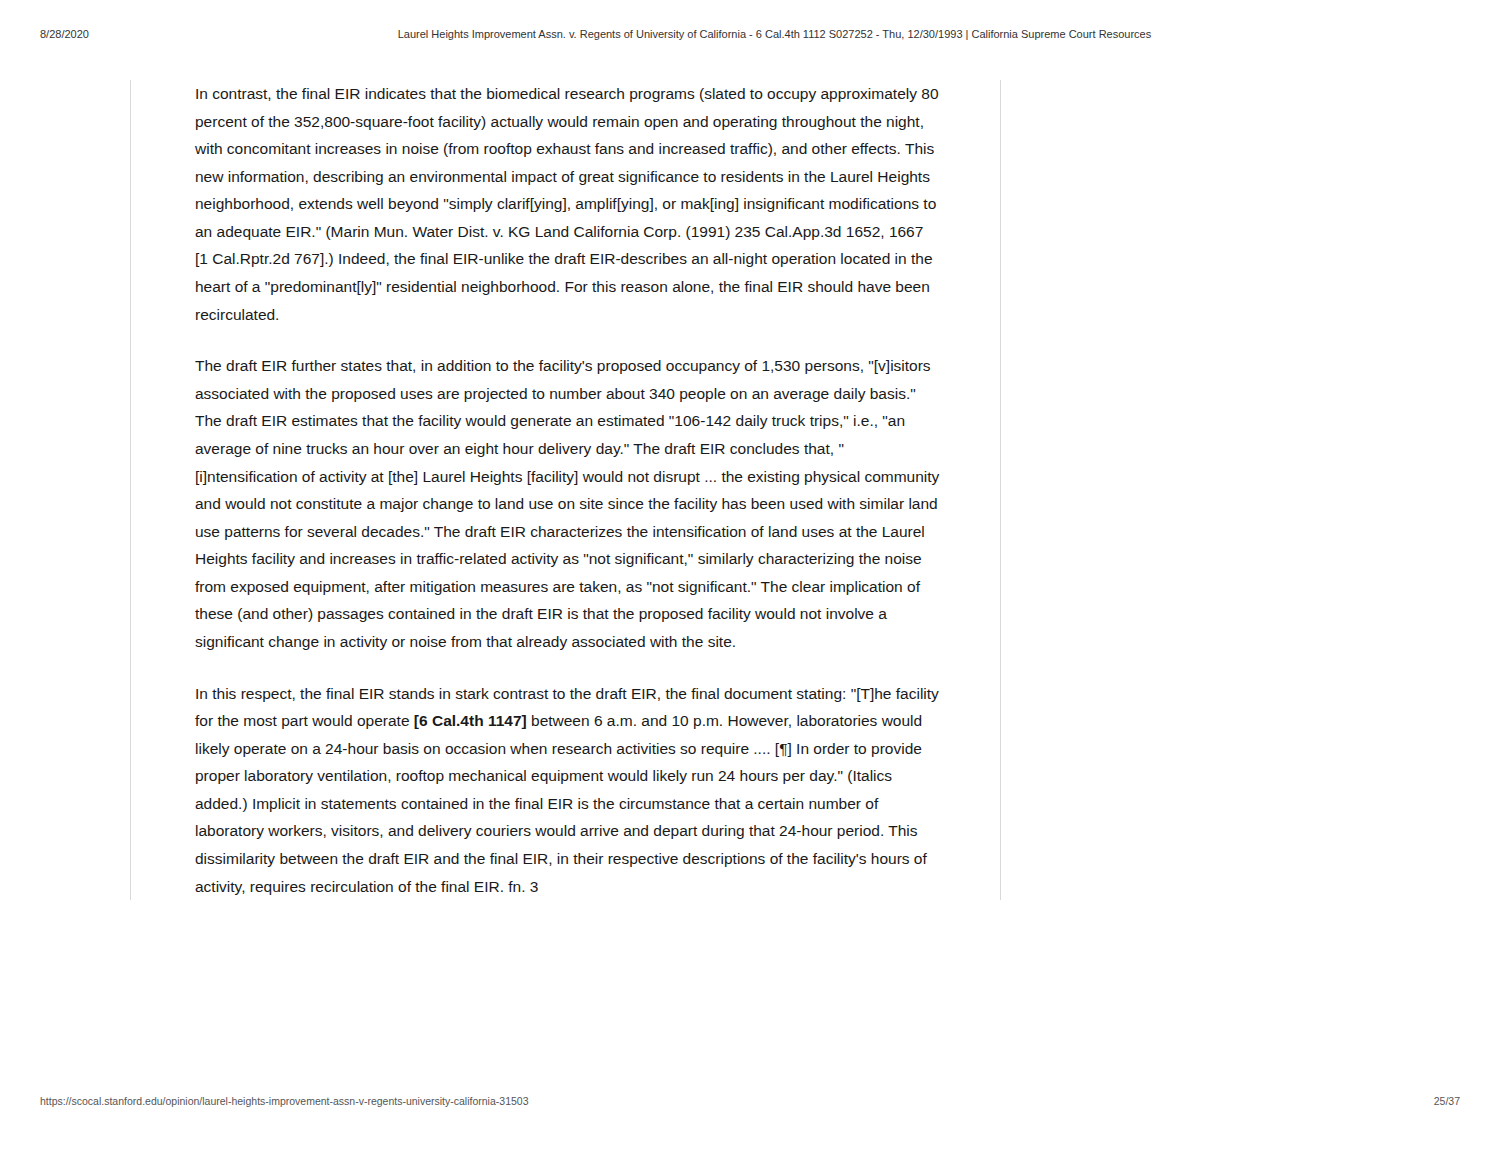8/28/2020
Laurel Heights Improvement Assn. v. Regents of University of California - 6 Cal.4th 1112 S027252 - Thu, 12/30/1993 | California Supreme Court Resources
In contrast, the final EIR indicates that the biomedical research programs (slated to occupy approximately 80 percent of the 352,800-square-foot facility) actually would remain open and operating throughout the night, with concomitant increases in noise (from rooftop exhaust fans and increased traffic), and other effects. This new information, describing an environmental impact of great significance to residents in the Laurel Heights neighborhood, extends well beyond "simply clarif[ying], amplif[ying], or mak[ing] insignificant modifications to an adequate EIR." (Marin Mun. Water Dist. v. KG Land California Corp. (1991) 235 Cal.App.3d 1652, 1667 [1 Cal.Rptr.2d 767].) Indeed, the final EIR-unlike the draft EIR-describes an all-night operation located in the heart of a "predominant[ly]" residential neighborhood. For this reason alone, the final EIR should have been recirculated.
The draft EIR further states that, in addition to the facility's proposed occupancy of 1,530 persons, "[v]isitors associated with the proposed uses are projected to number about 340 people on an average daily basis." The draft EIR estimates that the facility would generate an estimated "106-142 daily truck trips," i.e., "an average of nine trucks an hour over an eight hour delivery day." The draft EIR concludes that, "[i]ntensification of activity at [the] Laurel Heights [facility] would not disrupt ... the existing physical community and would not constitute a major change to land use on site since the facility has been used with similar land use patterns for several decades." The draft EIR characterizes the intensification of land uses at the Laurel Heights facility and increases in traffic-related activity as "not significant," similarly characterizing the noise from exposed equipment, after mitigation measures are taken, as "not significant." The clear implication of these (and other) passages contained in the draft EIR is that the proposed facility would not involve a significant change in activity or noise from that already associated with the site.
In this respect, the final EIR stands in stark contrast to the draft EIR, the final document stating: "[T]he facility for the most part would operate [6 Cal.4th 1147] between 6 a.m. and 10 p.m. However, laboratories would likely operate on a 24-hour basis on occasion when research activities so require .... [¶] In order to provide proper laboratory ventilation, rooftop mechanical equipment would likely run 24 hours per day." (Italics added.) Implicit in statements contained in the final EIR is the circumstance that a certain number of laboratory workers, visitors, and delivery couriers would arrive and depart during that 24-hour period. This dissimilarity between the draft EIR and the final EIR, in their respective descriptions of the facility's hours of activity, requires recirculation of the final EIR. fn. 3
https://scocal.stanford.edu/opinion/laurel-heights-improvement-assn-v-regents-university-california-31503
25/37